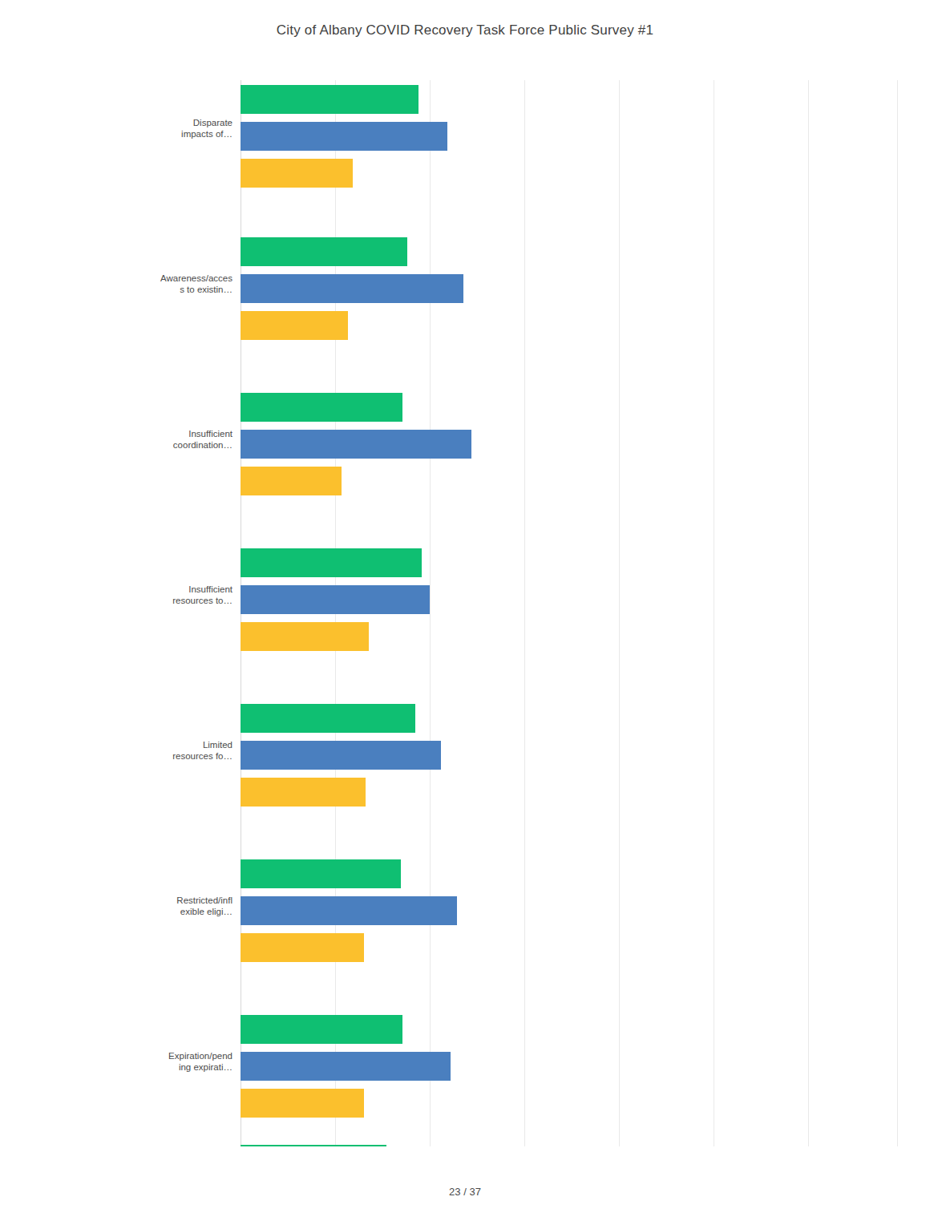City of Albany COVID Recovery Task Force Public Survey #1
Disparate
impacts of…
Awareness/acces
s to existin…
Insufficient
coordination…
Insufficient
resources to…
Limited
resources fo…
Restricted/infl
exible eligi…
Expiration/pend
ing expirati…
23 / 37